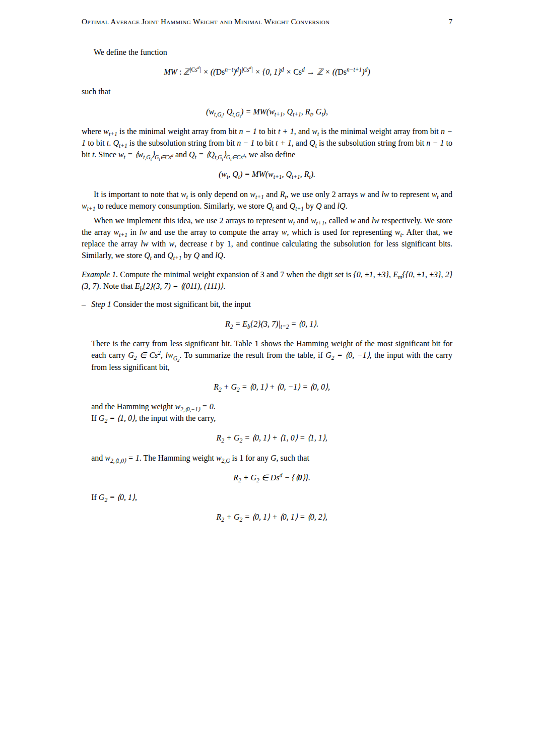Optimal Average Joint Hamming Weight and Minimal Weight Conversion 7
We define the function
MW : ℤ|Csd| × ((Dsn−t)d)|Csd| × {0, 1}d × Csd → ℤ × ((Dsn−t+1)d)
such that
(wt,Gt, Qt,Gt) = MW(wt+1, Qt+1, Rt, Gt),
where wt+1 is the minimal weight array from bit n − 1 to bit t + 1, and wt is the minimal weight array from bit n − 1 to bit t. Qt+1 is the subsolution string from bit n − 1 to bit t + 1, and Qt is the subsolution string from bit n − 1 to bit t. Since wt = ⟨wt,Gt⟩Gt∈Csd and Qt = ⟨Qt,Gt⟩Gt∈Csd, we also define
(wt, Qt) = MW(wt+1, Qt+1, Rt).
It is important to note that wt is only depend on wt+1 and Rt, we use only 2 arrays w and lw to represent wt and wt+1 to reduce memory consumption. Similarly, we store Qt and Qt+1 by Q and lQ.
When we implement this idea, we use 2 arrays to represent wt and wt+1, called w and lw respectively. We store the array wt+1 in lw and use the array to compute the array w, which is used for representing wt. After that, we replace the array lw with w, decrease t by 1, and continue calculating the subsolution for less significant bits. Similarly, we store Qt and Qt+1 by Q and lQ.
Example 1. Compute the minimal weight expansion of 3 and 7 when the digit set is {0, ±1, ±3}, Em{{0, ±1, ±3}, 2}(3, 7). Note that Eb{2}(3, 7) = ⟨(011), (111)⟩.
Step 1 Consider the most significant bit, the input
R2 = Eb{2}(3, 7)|t=2 = ⟨0, 1⟩.
There is the carry from less significant bit. Table 1 shows the Hamming weight of the most significant bit for each carry G2 ∈ Cs2, lwG2. To summarize the result from the table, if G2 = ⟨0, −1⟩, the input with the carry from less significant bit,
R2 + G2 = ⟨0, 1⟩ + ⟨0, −1⟩ = ⟨0, 0⟩,
and the Hamming weight w2,⟨0,−1⟩ = 0.
If G2 = ⟨1, 0⟩, the input with the carry,
R2 + G2 = ⟨0, 1⟩ + ⟨1, 0⟩ = ⟨1, 1⟩,
and w2,⟨1,0⟩ = 1. The Hamming weight w2,G is 1 for any G, such that
R2 + G2 ∈ Dsd − {⟨0⟩}.
If G2 = ⟨0, 1⟩,
R2 + G2 = ⟨0, 1⟩ + ⟨0, 1⟩ = ⟨0, 2⟩,